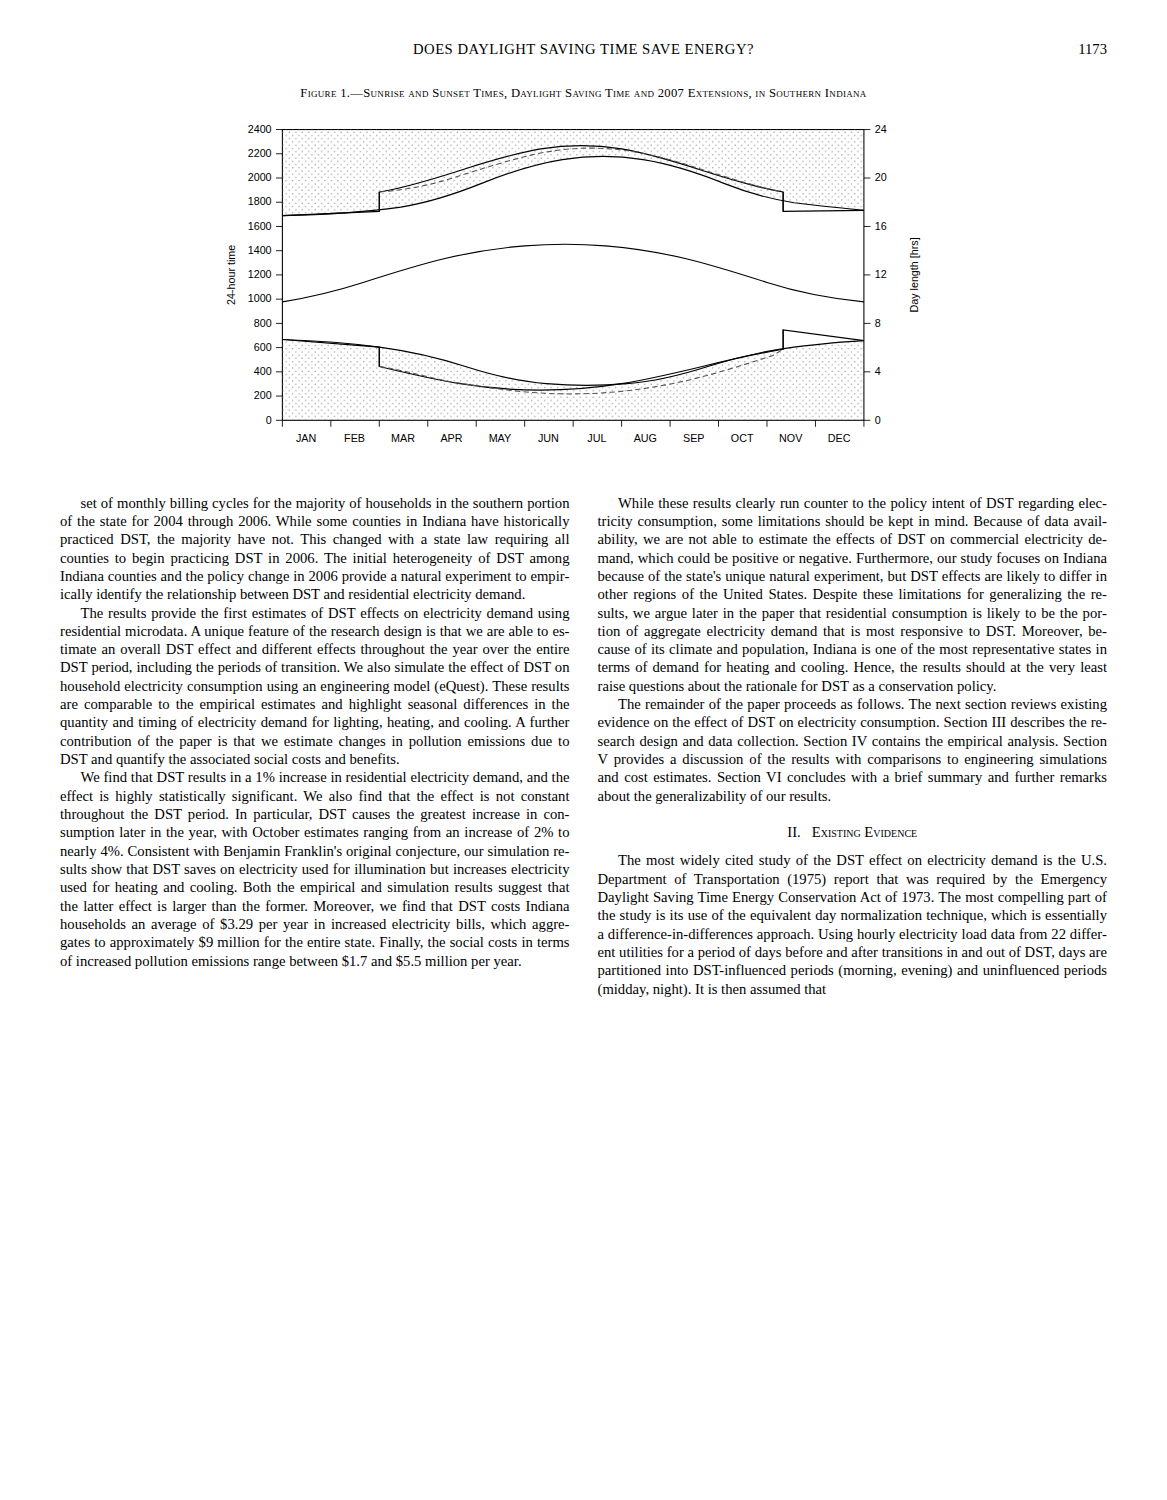DOES DAYLIGHT SAVING TIME SAVE ENERGY? 1173
Figure 1.—Sunrise and Sunset Times, Daylight Saving Time and 2007 Extensions, in Southern Indiana
2400 2200 2000 1800 1600 1400 1200 1000 800 600 400 200 0 24-hour time 24 20 16 12 8 4 0 Day length [hrs] JAN FEB MAR APR MAY JUN JUL AUG SEP OCT NOV DEC
set of monthly billing cycles for the majority of households in the southern portion of the state for 2004 through 2006. While some counties in Indiana have historically practiced DST, the majority have not. This changed with a state law requiring all counties to begin practicing DST in 2006. The initial heterogeneity of DST among Indiana counties and the policy change in 2006 provide a natural experiment to empirically identify the relationship between DST and residential electricity demand.
The results provide the first estimates of DST effects on electricity demand using residential microdata. A unique feature of the research design is that we are able to estimate an overall DST effect and different effects throughout the year over the entire DST period, including the periods of transition. We also simulate the effect of DST on household electricity consumption using an engineering model (eQuest). These results are comparable to the empirical estimates and highlight seasonal differences in the quantity and timing of electricity demand for lighting, heating, and cooling. A further contribution of the paper is that we estimate changes in pollution emissions due to DST and quantify the associated social costs and benefits.
We find that DST results in a 1% increase in residential electricity demand, and the effect is highly statistically significant. We also find that the effect is not constant throughout the DST period. In particular, DST causes the greatest increase in consumption later in the year, with October estimates ranging from an increase of 2% to nearly 4%. Consistent with Benjamin Franklin's original conjecture, our simulation results show that DST saves on electricity used for illumination but increases electricity used for heating and cooling. Both the empirical and simulation results suggest that the latter effect is larger than the former. Moreover, we find that DST costs Indiana households an average of $3.29 per year in increased electricity bills, which aggregates to approximately $9 million for the entire state. Finally, the social costs in terms of increased pollution emissions range between $1.7 and $5.5 million per year.
While these results clearly run counter to the policy intent of DST regarding electricity consumption, some limitations should be kept in mind. Because of data availability, we are not able to estimate the effects of DST on commercial electricity demand, which could be positive or negative. Furthermore, our study focuses on Indiana because of the state's unique natural experiment, but DST effects are likely to differ in other regions of the United States. Despite these limitations for generalizing the results, we argue later in the paper that residential consumption is likely to be the portion of aggregate electricity demand that is most responsive to DST. Moreover, because of its climate and population, Indiana is one of the most representative states in terms of demand for heating and cooling. Hence, the results should at the very least raise questions about the rationale for DST as a conservation policy.
The remainder of the paper proceeds as follows. The next section reviews existing evidence on the effect of DST on electricity consumption. Section III describes the research design and data collection. Section IV contains the empirical analysis. Section V provides a discussion of the results with comparisons to engineering simulations and cost estimates. Section VI concludes with a brief summary and further remarks about the generalizability of our results.
II. Existing Evidence
The most widely cited study of the DST effect on electricity demand is the U.S. Department of Transportation (1975) report that was required by the Emergency Daylight Saving Time Energy Conservation Act of 1973. The most compelling part of the study is its use of the equivalent day normalization technique, which is essentially a difference-in-differences approach. Using hourly electricity load data from 22 different utilities for a period of days before and after transitions in and out of DST, days are partitioned into DST-influenced periods (morning, evening) and uninfluenced periods (midday, night). It is then assumed that